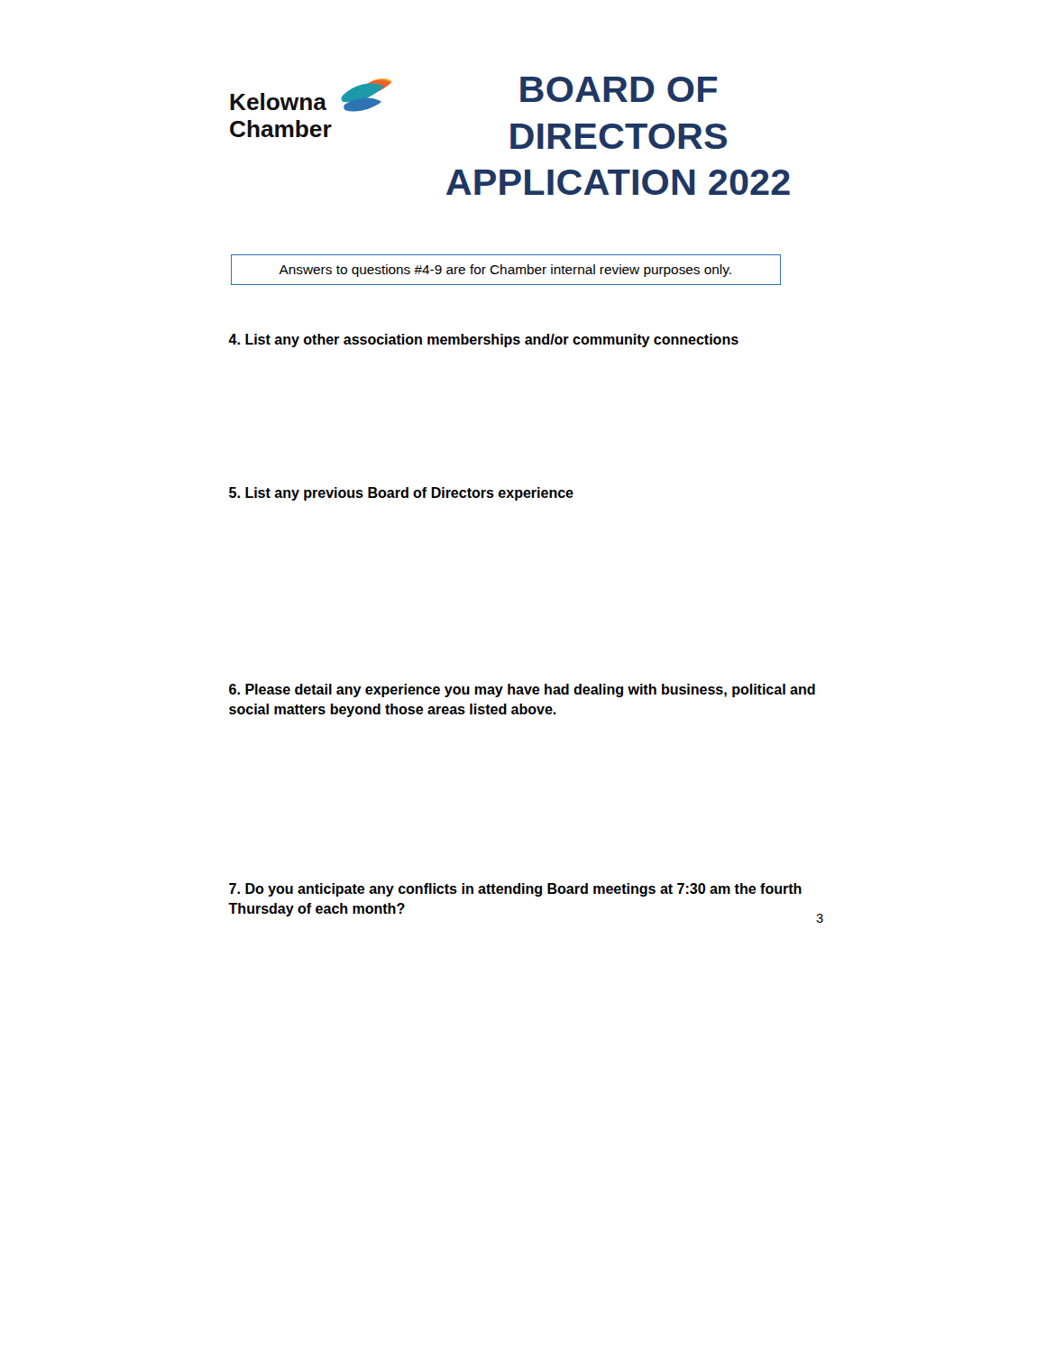Kelowna Chamber
BOARD OF DIRECTORS
APPLICATION 2022
Answers to questions #4-9 are for Chamber internal review purposes only.
4. List any other association memberships and/or community connections
5. List any previous Board of Directors experience
6. Please detail any experience you may have had dealing with business, political and social matters beyond those areas listed above.
7. Do you anticipate any conflicts in attending Board meetings at 7:30 am the fourth Thursday of each month?
3